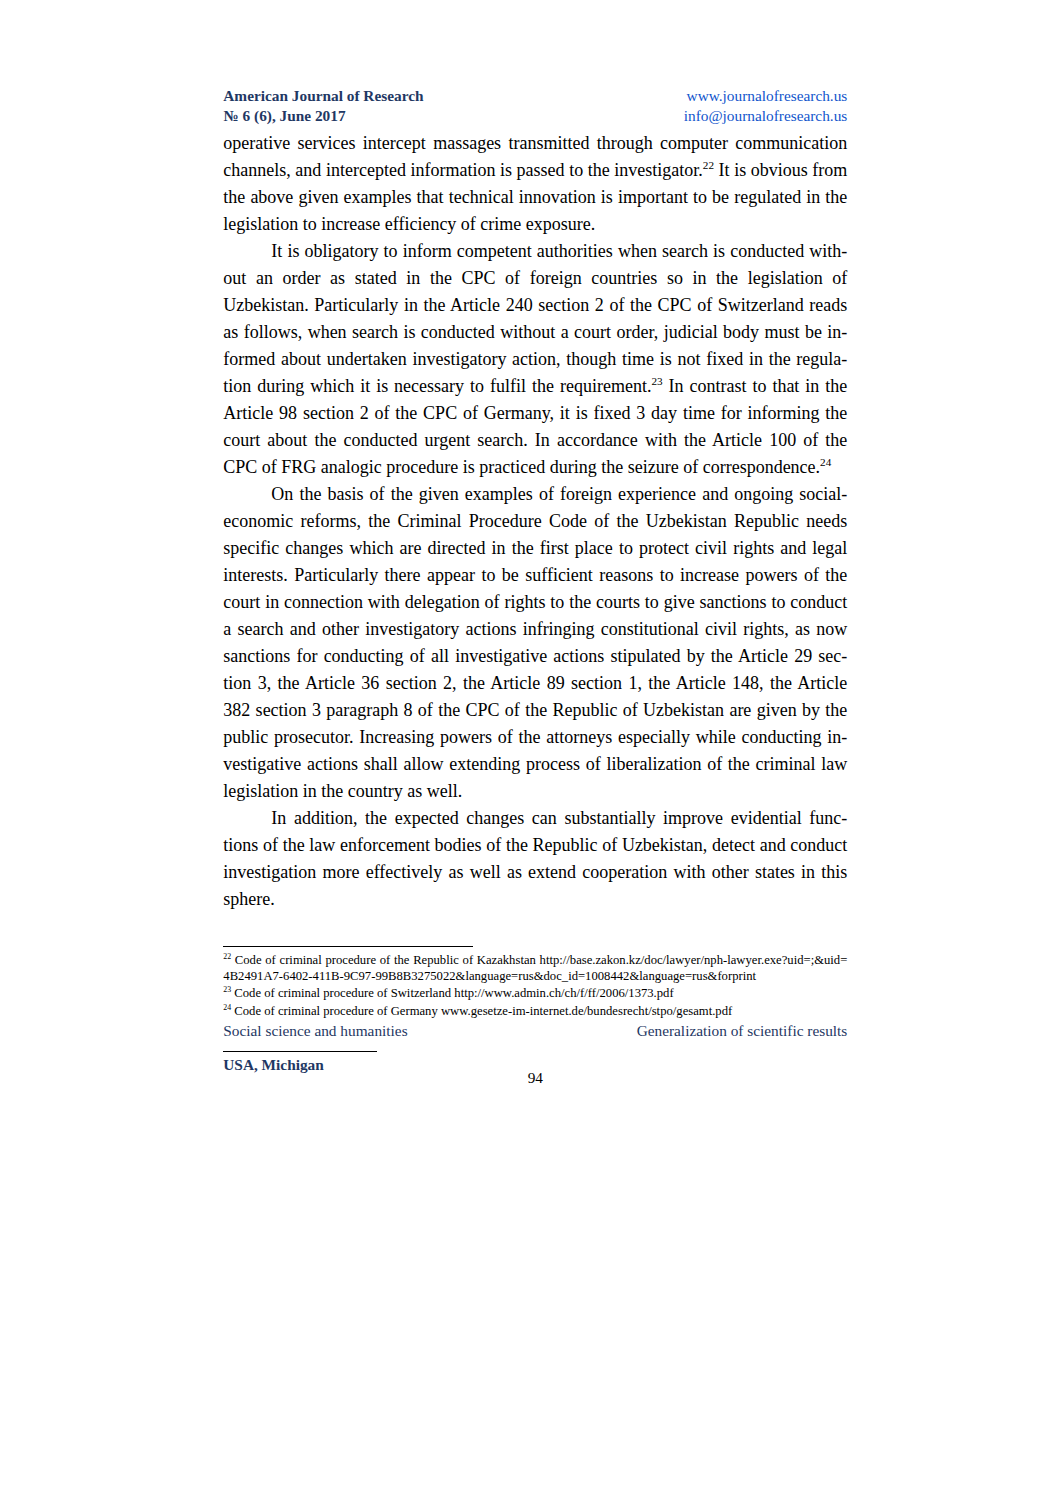American Journal of Research
№ 6 (6), June 2017
www.journalofresearch.us
info@journalofresearch.us
operative services intercept massages transmitted through computer communication channels, and intercepted information is passed to the investigator.22 It is obvious from the above given examples that technical innovation is important to be regulated in the legislation to increase efficiency of crime exposure.
It is obligatory to inform competent authorities when search is conducted without an order as stated in the CPC of foreign countries so in the legislation of Uzbekistan. Particularly in the Article 240 section 2 of the CPC of Switzerland reads as follows, when search is conducted without a court order, judicial body must be informed about undertaken investigatory action, though time is not fixed in the regulation during which it is necessary to fulfil the requirement.23 In contrast to that in the Article 98 section 2 of the CPC of Germany, it is fixed 3 day time for informing the court about the conducted urgent search. In accordance with the Article 100 of the CPC of FRG analogic procedure is practiced during the seizure of correspondence.24
On the basis of the given examples of foreign experience and ongoing social-economic reforms, the Criminal Procedure Code of the Uzbekistan Republic needs specific changes which are directed in the first place to protect civil rights and legal interests. Particularly there appear to be sufficient reasons to increase powers of the court in connection with delegation of rights to the courts to give sanctions to conduct a search and other investigatory actions infringing constitutional civil rights, as now sanctions for conducting of all investigative actions stipulated by the Article 29 section 3, the Article 36 section 2, the Article 89 section 1, the Article 148, the Article 382 section 3 paragraph 8 of the CPC of the Republic of Uzbekistan are given by the public prosecutor. Increasing powers of the attorneys especially while conducting investigative actions shall allow extending process of liberalization of the criminal law legislation in the country as well.
In addition, the expected changes can substantially improve evidential functions of the law enforcement bodies of the Republic of Uzbekistan, detect and conduct investigation more effectively as well as extend cooperation with other states in this sphere.
22 Code of criminal procedure of the Republic of Kazakhstan http://base.zakon.kz/doc/lawyer/nph-lawyer.exe?uid=;&uid=4B2491A7-6402-411B-9C97-99B8B3275022&language=rus&doc_id=1008442&language=rus&forprint
23 Code of criminal procedure of Switzerland http://www.admin.ch/ch/f/ff/2006/1373.pdf
24 Code of criminal procedure of Germany www.gesetze-im-internet.de/bundesrecht/stpo/gesamt.pdf
Social science and humanities
Generalization of scientific results
USA, Michigan 94